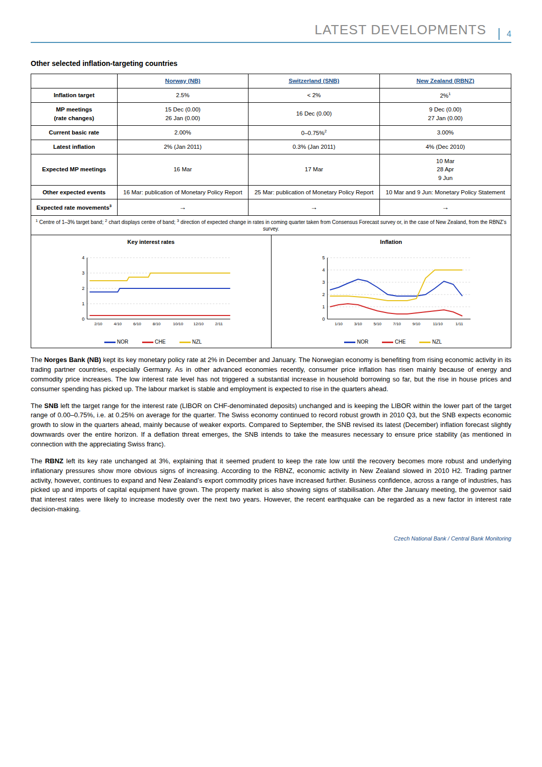LATEST DEVELOPMENTS
4
Other selected inflation-targeting countries
| | Norway (NB) | Switzerland (SNB) | New Zealand (RBNZ) |
| --- | --- | --- | --- |
| Inflation target | 2.5% | < 2% | 2% 1 |
| MP meetings (rate changes) | 15 Dec (0.00) 26 Jan (0.00) | 16 Dec (0.00) | 9 Dec (0.00) 27 Jan (0.00) |
| Current basic rate | 2.00% | 0–0.75% 2 | 3.00% |
| Latest inflation | 2% (Jan 2011) | 0.3% (Jan 2011) | 4% (Dec 2010) |
| Expected MP meetings | 16 Mar | 17 Mar | 10 Mar 28 Apr 9 Jun |
| Other expected events | 16 Mar: publication of Monetary Policy Report | 25 Mar: publication of Monetary Policy Report | 10 Mar and 9 Jun: Monetary Policy Statement |
| Expected rate movements 3 | → | → | → |
| 1 Centre of 1–3% target band; 2 chart displays centre of band; 3 direction of expected change in rates in coming quarter taken from Consensus Forecast survey or, in the case of New Zealand, from the RBNZ’s survey. |
Key interest rates
4 3 2 1 0 2/10 4/10 6/10 8/10 10/10 12/10 2/11
NOR CHE NZL
Inflation
5 4 3 2 1 0 1/10 3/10 5/10 7/10 9/10 11/10 1/11
NOR CHE NZL
The Norges Bank (NB) kept its key monetary policy rate at 2% in December and January. The Norwegian economy is benefiting from rising economic activity in its trading partner countries, especially Germany. As in other advanced economies recently, consumer price inflation has risen mainly because of energy and commodity price increases. The low interest rate level has not triggered a substantial increase in household borrowing so far, but the rise in house prices and consumer spending has picked up. The labour market is stable and employment is expected to rise in the quarters ahead.
The SNB left the target range for the interest rate (LIBOR on CHF-denominated deposits) unchanged and is keeping the LIBOR within the lower part of the target range of 0.00–0.75%, i.e. at 0.25% on average for the quarter. The Swiss economy continued to record robust growth in 2010 Q3, but the SNB expects economic growth to slow in the quarters ahead, mainly because of weaker exports. Compared to September, the SNB revised its latest (December) inflation forecast slightly downwards over the entire horizon. If a deflation threat emerges, the SNB intends to take the measures necessary to ensure price stability (as mentioned in connection with the appreciating Swiss franc).
The RBNZ left its key rate unchanged at 3%, explaining that it seemed prudent to keep the rate low until the recovery becomes more robust and underlying inflationary pressures show more obvious signs of increasing. According to the RBNZ, economic activity in New Zealand slowed in 2010 H2. Trading partner activity, however, continues to expand and New Zealand’s export commodity prices have increased further. Business confidence, across a range of industries, has picked up and imports of capital equipment have grown. The property market is also showing signs of stabilisation. After the January meeting, the governor said that interest rates were likely to increase modestly over the next two years. However, the recent earthquake can be regarded as a new factor in interest rate decision-making.
Czech National Bank / Central Bank Monitoring